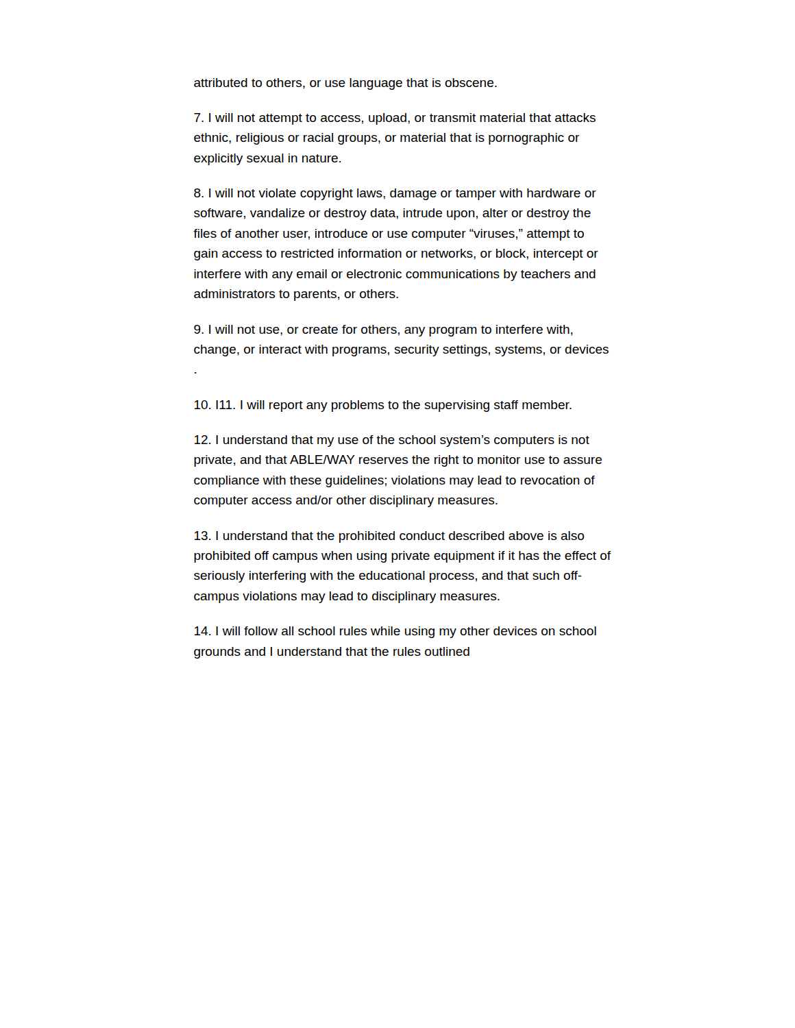attributed to others, or use language that is obscene.
7. I will not attempt to access, upload, or transmit material that attacks ethnic, religious or racial groups, or material that is pornographic or explicitly sexual in nature.
8. I will not violate copyright laws, damage or tamper with hardware or software, vandalize or destroy data, intrude upon, alter or destroy the files of another user, introduce or use computer “viruses,” attempt to gain access to restricted information or networks, or block, intercept or interfere with any email or electronic communications by teachers and administrators to parents, or others.
9. I will not use, or create for others, any program to interfere with, change, or interact with programs, security settings, systems, or devices .
10. I11. I will report any problems to the supervising staff member.
12. I understand that my use of the school system’s computers is not private, and that ABLE/WAY reserves the right to monitor use to assure compliance with these guidelines; violations may lead to revocation of computer access and/or other disciplinary measures.
13. I understand that the prohibited conduct described above is also prohibited off campus when using private equipment if it has the effect of seriously interfering with the educational process, and that such off-campus violations may lead to disciplinary measures.
14. I will follow all school rules while using my other devices on school grounds and I understand that the rules outlined